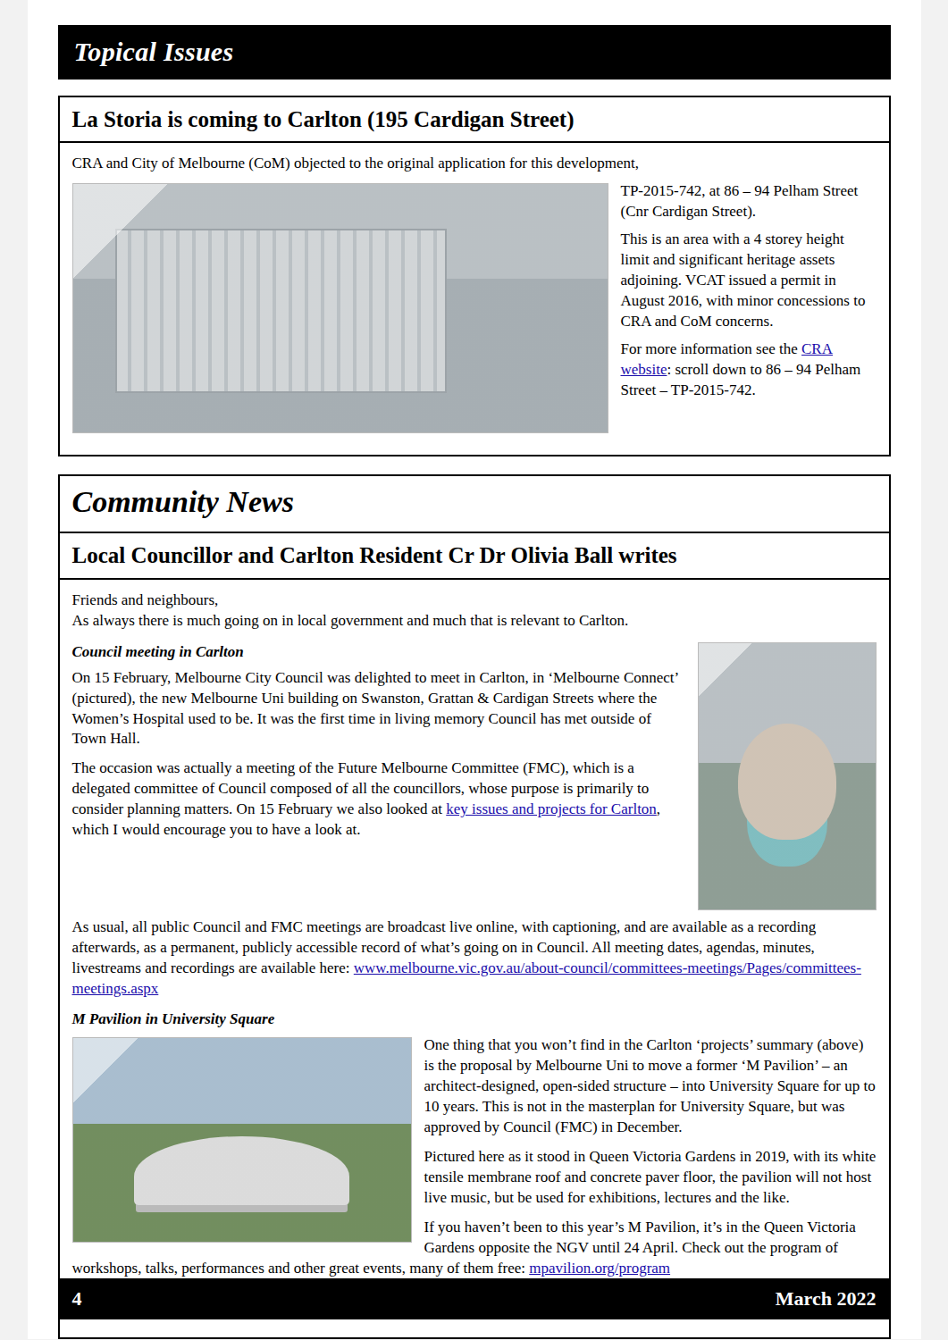Topical Issues
La Storia is coming to Carlton (195 Cardigan Street)
CRA and City of Melbourne (CoM) objected to the original application for this development,
TP-2015-742, at 86 – 94 Pelham Street (Cnr Cardigan Street).
This is an area with a 4 storey height limit and significant heritage assets adjoining. VCAT issued a permit in August 2016, with minor concessions to CRA and CoM concerns.
For more information see the CRA website: scroll down to 86 – 94 Pelham Street – TP-2015-742.
Community News
Local Councillor and Carlton Resident Cr Dr Olivia Ball writes
Friends and neighbours,
As always there is much going on in local government and much that is relevant to Carlton.
Council meeting in Carlton
On 15 February, Melbourne City Council was delighted to meet in Carlton, in ‘Melbourne Connect’ (pictured), the new Melbourne Uni building on Swanston, Grattan & Cardigan Streets where the Women’s Hospital used to be. It was the first time in living memory Council has met outside of Town Hall.
The occasion was actually a meeting of the Future Melbourne Committee (FMC), which is a delegated committee of Council composed of all the councillors, whose purpose is primarily to consider planning matters. On 15 February we also looked at key issues and projects for Carlton, which I would encourage you to have a look at.
As usual, all public Council and FMC meetings are broadcast live online, with captioning, and are available as a recording afterwards, as a permanent, publicly accessible record of what’s going on in Council. All meeting dates, agendas, minutes, livestreams and recordings are available here: www.melbourne.vic.gov.au/about-council/committees-meetings/Pages/committees-meetings.aspx
M Pavilion in University Square
One thing that you won’t find in the Carlton ‘projects’ summary (above) is the proposal by Melbourne Uni to move a former ‘M Pavilion’ – an architect-designed, open-sided structure – into University Square for up to 10 years. This is not in the masterplan for University Square, but was approved by Council (FMC) in December.
Pictured here as it stood in Queen Victoria Gardens in 2019, with its white tensile membrane roof and concrete paver floor, the pavilion will not host live music, but be used for exhibitions, lectures and the like.
If you haven’t been to this year’s M Pavilion, it’s in the Queen Victoria Gardens opposite the NGV until 24 April. Check out the program of workshops, talks, performances and other great events, many of them free: mpavilion.org/program
Continued on page 5
4 March 2022